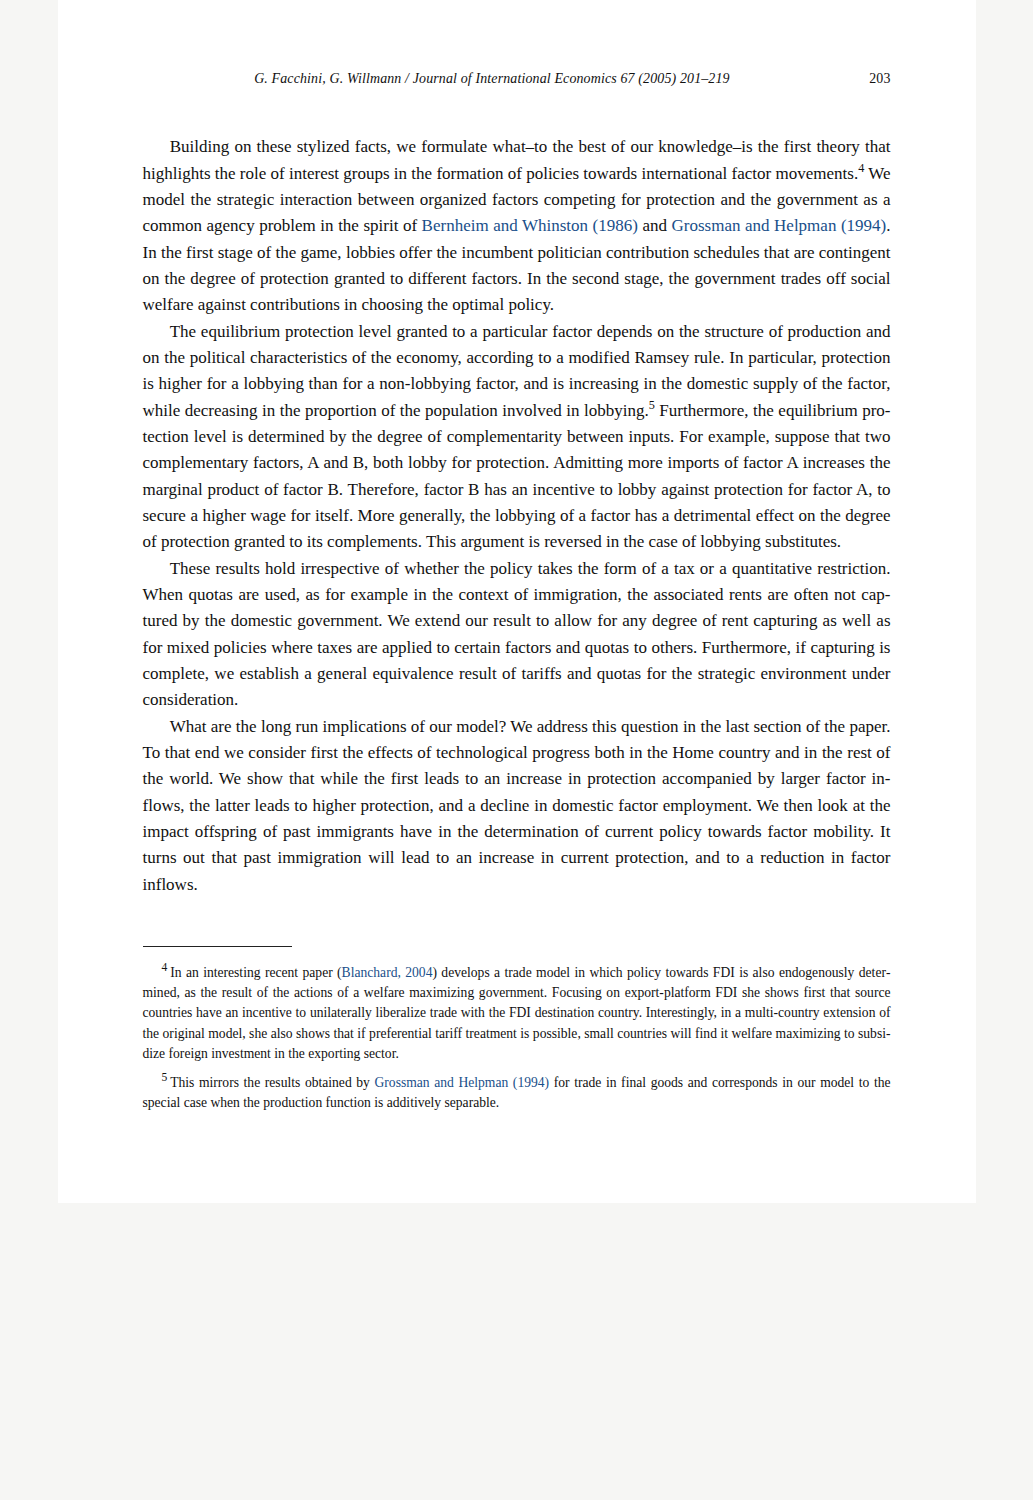G. Facchini, G. Willmann / Journal of International Economics 67 (2005) 201–219 203
Building on these stylized facts, we formulate what–to the best of our knowledge–is the first theory that highlights the role of interest groups in the formation of policies towards international factor movements.4 We model the strategic interaction between organized factors competing for protection and the government as a common agency problem in the spirit of Bernheim and Whinston (1986) and Grossman and Helpman (1994). In the first stage of the game, lobbies offer the incumbent politician contribution schedules that are contingent on the degree of protection granted to different factors. In the second stage, the government trades off social welfare against contributions in choosing the optimal policy.
The equilibrium protection level granted to a particular factor depends on the structure of production and on the political characteristics of the economy, according to a modified Ramsey rule. In particular, protection is higher for a lobbying than for a non-lobbying factor, and is increasing in the domestic supply of the factor, while decreasing in the proportion of the population involved in lobbying.5 Furthermore, the equilibrium protection level is determined by the degree of complementarity between inputs. For example, suppose that two complementary factors, A and B, both lobby for protection. Admitting more imports of factor A increases the marginal product of factor B. Therefore, factor B has an incentive to lobby against protection for factor A, to secure a higher wage for itself. More generally, the lobbying of a factor has a detrimental effect on the degree of protection granted to its complements. This argument is reversed in the case of lobbying substitutes.
These results hold irrespective of whether the policy takes the form of a tax or a quantitative restriction. When quotas are used, as for example in the context of immigration, the associated rents are often not captured by the domestic government. We extend our result to allow for any degree of rent capturing as well as for mixed policies where taxes are applied to certain factors and quotas to others. Furthermore, if capturing is complete, we establish a general equivalence result of tariffs and quotas for the strategic environment under consideration.
What are the long run implications of our model? We address this question in the last section of the paper. To that end we consider first the effects of technological progress both in the Home country and in the rest of the world. We show that while the first leads to an increase in protection accompanied by larger factor inflows, the latter leads to higher protection, and a decline in domestic factor employment. We then look at the impact offspring of past immigrants have in the determination of current policy towards factor mobility. It turns out that past immigration will lead to an increase in current protection, and to a reduction in factor inflows.
4 In an interesting recent paper (Blanchard, 2004) develops a trade model in which policy towards FDI is also endogenously determined, as the result of the actions of a welfare maximizing government. Focusing on export-platform FDI she shows first that source countries have an incentive to unilaterally liberalize trade with the FDI destination country. Interestingly, in a multi-country extension of the original model, she also shows that if preferential tariff treatment is possible, small countries will find it welfare maximizing to subsidize foreign investment in the exporting sector.
5 This mirrors the results obtained by Grossman and Helpman (1994) for trade in final goods and corresponds in our model to the special case when the production function is additively separable.